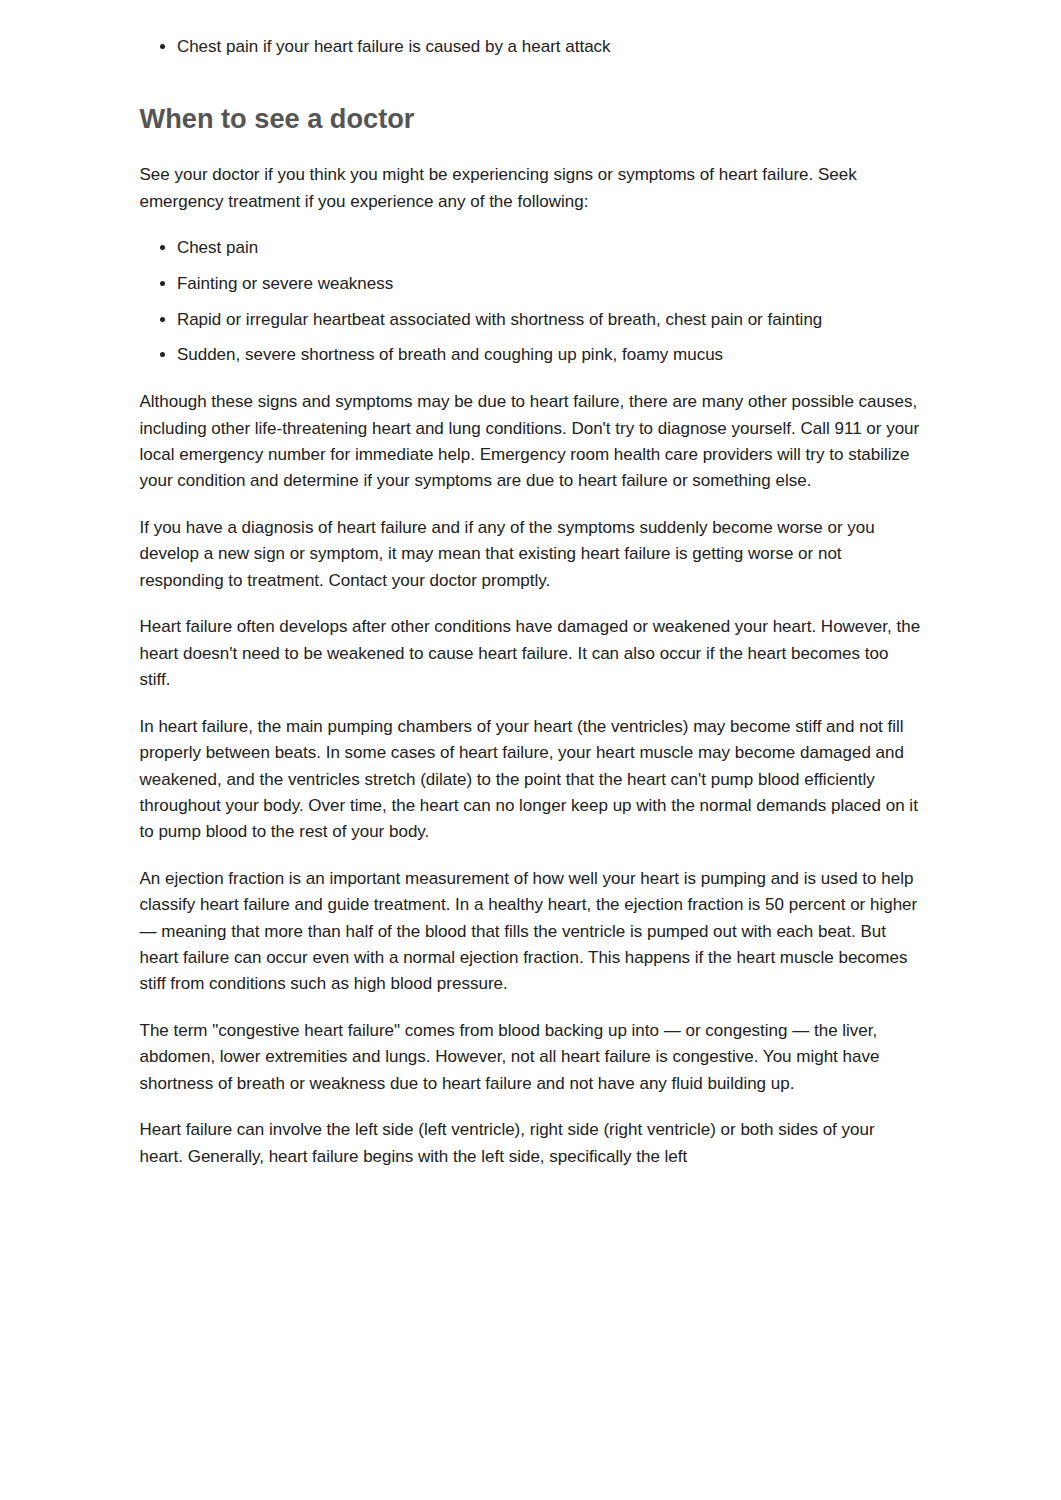Chest pain if your heart failure is caused by a heart attack
When to see a doctor
See your doctor if you think you might be experiencing signs or symptoms of heart failure. Seek emergency treatment if you experience any of the following:
Chest pain
Fainting or severe weakness
Rapid or irregular heartbeat associated with shortness of breath, chest pain or fainting
Sudden, severe shortness of breath and coughing up pink, foamy mucus
Although these signs and symptoms may be due to heart failure, there are many other possible causes, including other life-threatening heart and lung conditions. Don't try to diagnose yourself. Call 911 or your local emergency number for immediate help. Emergency room health care providers will try to stabilize your condition and determine if your symptoms are due to heart failure or something else.
If you have a diagnosis of heart failure and if any of the symptoms suddenly become worse or you develop a new sign or symptom, it may mean that existing heart failure is getting worse or not responding to treatment. Contact your doctor promptly.
Heart failure often develops after other conditions have damaged or weakened your heart. However, the heart doesn't need to be weakened to cause heart failure. It can also occur if the heart becomes too stiff.
In heart failure, the main pumping chambers of your heart (the ventricles) may become stiff and not fill properly between beats. In some cases of heart failure, your heart muscle may become damaged and weakened, and the ventricles stretch (dilate) to the point that the heart can't pump blood efficiently throughout your body. Over time, the heart can no longer keep up with the normal demands placed on it to pump blood to the rest of your body.
An ejection fraction is an important measurement of how well your heart is pumping and is used to help classify heart failure and guide treatment. In a healthy heart, the ejection fraction is 50 percent or higher — meaning that more than half of the blood that fills the ventricle is pumped out with each beat. But heart failure can occur even with a normal ejection fraction. This happens if the heart muscle becomes stiff from conditions such as high blood pressure.
The term "congestive heart failure" comes from blood backing up into — or congesting — the liver, abdomen, lower extremities and lungs. However, not all heart failure is congestive. You might have shortness of breath or weakness due to heart failure and not have any fluid building up.
Heart failure can involve the left side (left ventricle), right side (right ventricle) or both sides of your heart. Generally, heart failure begins with the left side, specifically the left